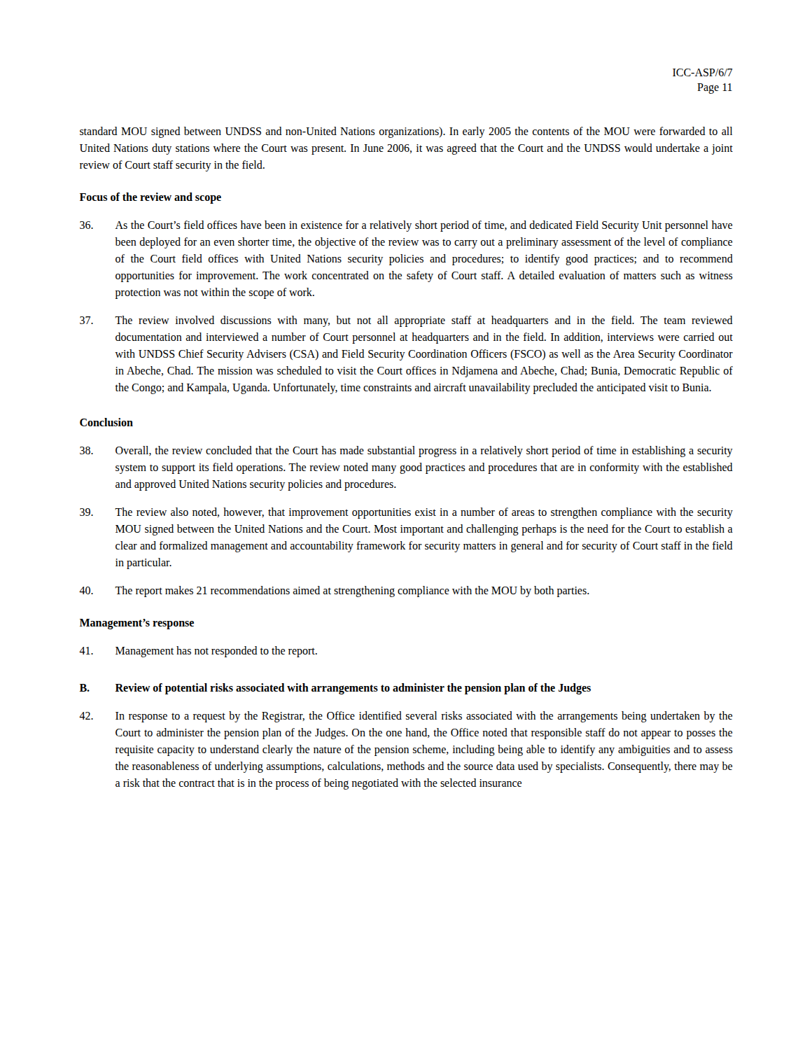ICC-ASP/6/7 Page 11
standard MOU signed between UNDSS and non-United Nations organizations). In early 2005 the contents of the MOU were forwarded to all United Nations duty stations where the Court was present. In June 2006, it was agreed that the Court and the UNDSS would undertake a joint review of Court staff security in the field.
Focus of the review and scope
36. As the Court’s field offices have been in existence for a relatively short period of time, and dedicated Field Security Unit personnel have been deployed for an even shorter time, the objective of the review was to carry out a preliminary assessment of the level of compliance of the Court field offices with United Nations security policies and procedures; to identify good practices; and to recommend opportunities for improvement. The work concentrated on the safety of Court staff. A detailed evaluation of matters such as witness protection was not within the scope of work.
37. The review involved discussions with many, but not all appropriate staff at headquarters and in the field. The team reviewed documentation and interviewed a number of Court personnel at headquarters and in the field. In addition, interviews were carried out with UNDSS Chief Security Advisers (CSA) and Field Security Coordination Officers (FSCO) as well as the Area Security Coordinator in Abeche, Chad. The mission was scheduled to visit the Court offices in Ndjamena and Abeche, Chad; Bunia, Democratic Republic of the Congo; and Kampala, Uganda. Unfortunately, time constraints and aircraft unavailability precluded the anticipated visit to Bunia.
Conclusion
38. Overall, the review concluded that the Court has made substantial progress in a relatively short period of time in establishing a security system to support its field operations. The review noted many good practices and procedures that are in conformity with the established and approved United Nations security policies and procedures.
39. The review also noted, however, that improvement opportunities exist in a number of areas to strengthen compliance with the security MOU signed between the United Nations and the Court. Most important and challenging perhaps is the need for the Court to establish a clear and formalized management and accountability framework for security matters in general and for security of Court staff in the field in particular.
40. The report makes 21 recommendations aimed at strengthening compliance with the MOU by both parties.
Management’s response
41. Management has not responded to the report.
B. Review of potential risks associated with arrangements to administer the pension plan of the Judges
42. In response to a request by the Registrar, the Office identified several risks associated with the arrangements being undertaken by the Court to administer the pension plan of the Judges. On the one hand, the Office noted that responsible staff do not appear to posses the requisite capacity to understand clearly the nature of the pension scheme, including being able to identify any ambiguities and to assess the reasonableness of underlying assumptions, calculations, methods and the source data used by specialists. Consequently, there may be a risk that the contract that is in the process of being negotiated with the selected insurance